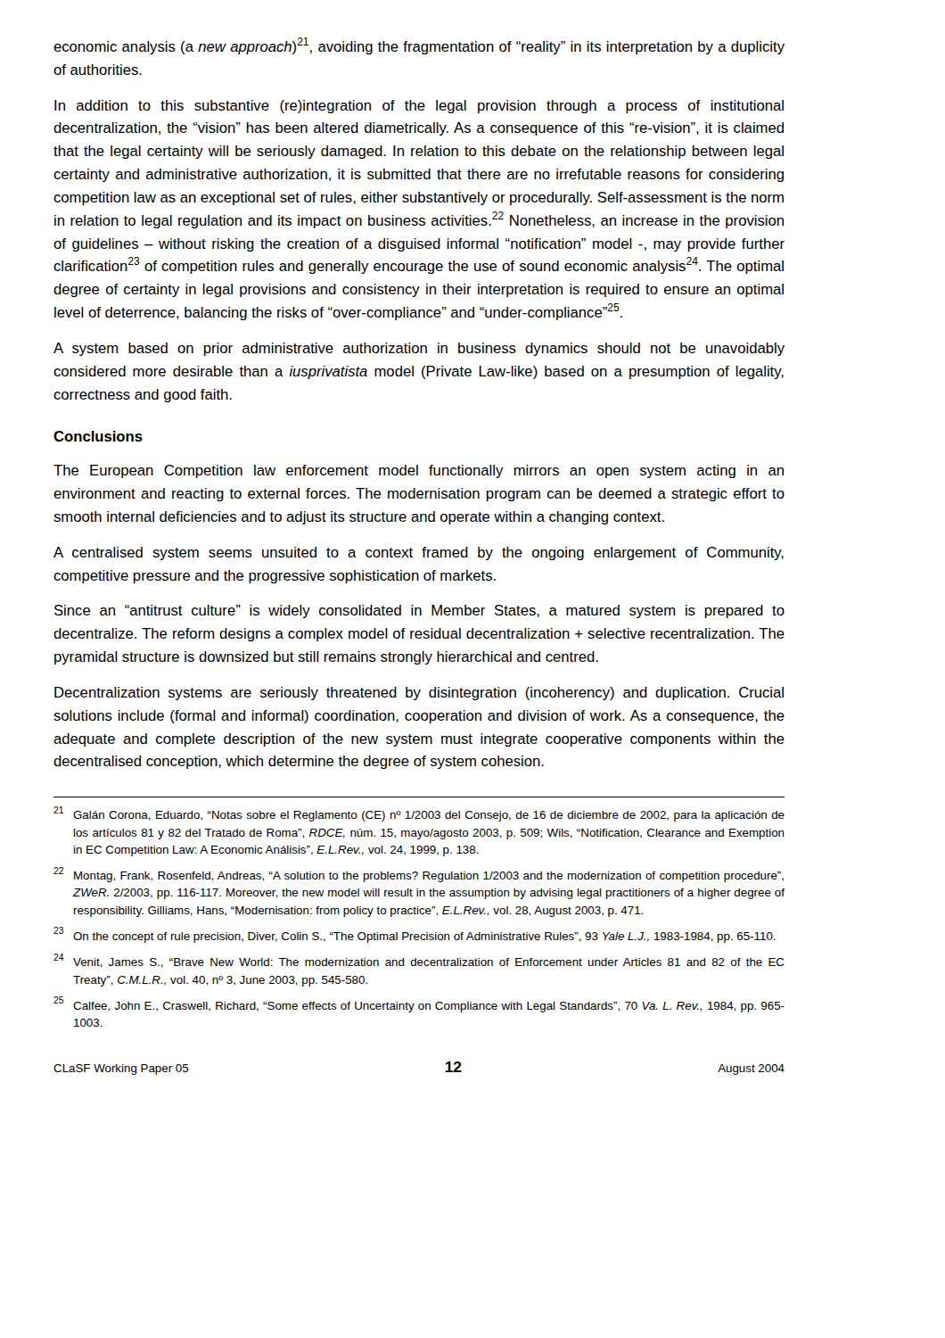economic analysis (a new approach)21, avoiding the fragmentation of “reality” in its interpretation by a duplicity of authorities.
In addition to this substantive (re)integration of the legal provision through a process of institutional decentralization, the “vision” has been altered diametrically. As a consequence of this “re-vision”, it is claimed that the legal certainty will be seriously damaged. In relation to this debate on the relationship between legal certainty and administrative authorization, it is submitted that there are no irrefutable reasons for considering competition law as an exceptional set of rules, either substantively or procedurally. Self-assessment is the norm in relation to legal regulation and its impact on business activities.22 Nonetheless, an increase in the provision of guidelines – without risking the creation of a disguised informal “notification” model -, may provide further clarification23 of competition rules and generally encourage the use of sound economic analysis24. The optimal degree of certainty in legal provisions and consistency in their interpretation is required to ensure an optimal level of deterrence, balancing the risks of “over-compliance” and “under-compliance”25.
A system based on prior administrative authorization in business dynamics should not be unavoidably considered more desirable than a iusprivatista model (Private Law-like) based on a presumption of legality, correctness and good faith.
Conclusions
The European Competition law enforcement model functionally mirrors an open system acting in an environment and reacting to external forces. The modernisation program can be deemed a strategic effort to smooth internal deficiencies and to adjust its structure and operate within a changing context.
A centralised system seems unsuited to a context framed by the ongoing enlargement of Community, competitive pressure and the progressive sophistication of markets.
Since an “antitrust culture” is widely consolidated in Member States, a matured system is prepared to decentralize. The reform designs a complex model of residual decentralization + selective recentralization. The pyramidal structure is downsized but still remains strongly hierarchical and centred.
Decentralization systems are seriously threatened by disintegration (incoherency) and duplication. Crucial solutions include (formal and informal) coordination, cooperation and division of work. As a consequence, the adequate and complete description of the new system must integrate cooperative components within the decentralised conception, which determine the degree of system cohesion.
Galán Corona, Eduardo, “Notas sobre el Reglamento (CE) nº 1/2003 del Consejo, de 16 de diciembre de 2002, para la aplicación de los artículos 81 y 82 del Tratado de Roma”, RDCE, núm. 15, mayo/agosto 2003, p. 509; Wils, “Notification, Clearance and Exemption in EC Competition Law: A Economic Análisis”, E.L.Rev., vol. 24, 1999, p. 138.
Montag, Frank, Rosenfeld, Andreas, “A solution to the problems? Regulation 1/2003 and the modernization of competition procedure”, ZWeR. 2/2003, pp. 116-117. Moreover, the new model will result in the assumption by advising legal practitioners of a higher degree of responsibility. Gilliams, Hans, “Modernisation: from policy to practice”, E.L.Rev., vol. 28, August 2003, p. 471.
On the concept of rule precision, Diver, Colin S., “The Optimal Precision of Administrative Rules”, 93 Yale L.J., 1983-1984, pp. 65-110.
Venit, James S., “Brave New World: The modernization and decentralization of Enforcement under Articles 81 and 82 of the EC Treaty”, C.M.L.R., vol. 40, nº 3, June 2003, pp. 545-580.
Calfee, John E., Craswell, Richard, “Some effects of Uncertainty on Compliance with Legal Standards”, 70 Va. L. Rev., 1984, pp. 965-1003.
CLaSF Working Paper 05 12 August 2004